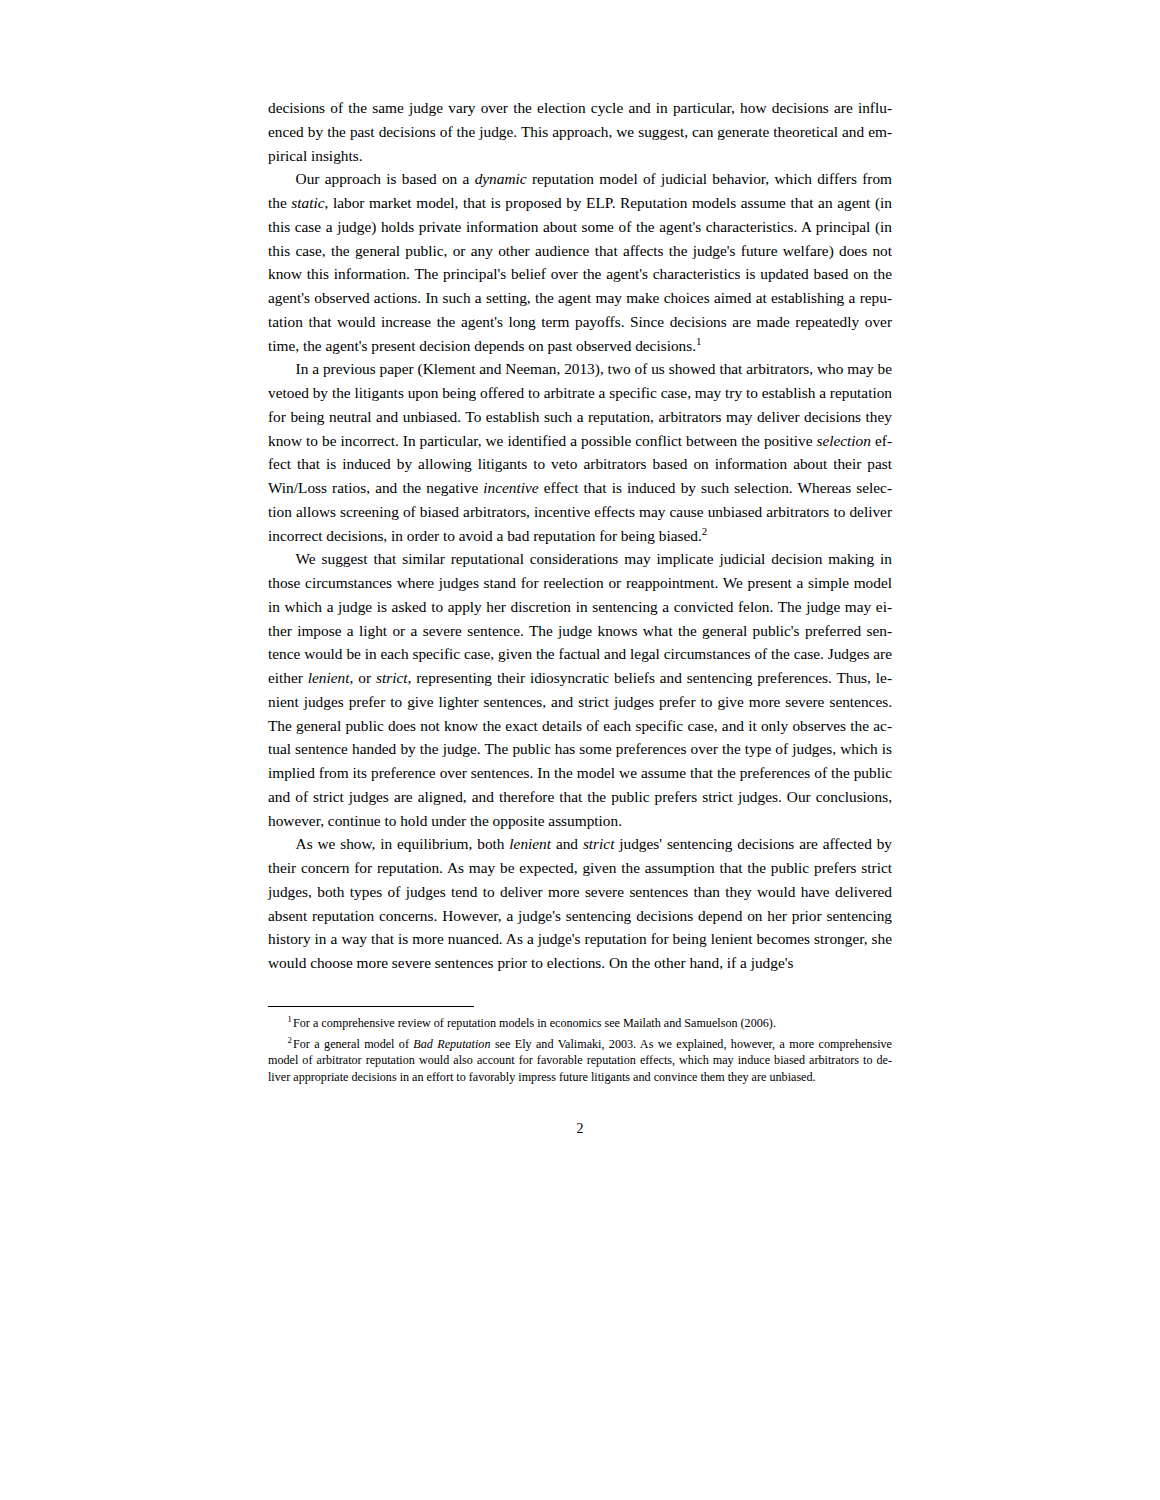decisions of the same judge vary over the election cycle and in particular, how decisions are influenced by the past decisions of the judge. This approach, we suggest, can generate theoretical and empirical insights.
Our approach is based on a dynamic reputation model of judicial behavior, which differs from the static, labor market model, that is proposed by ELP. Reputation models assume that an agent (in this case a judge) holds private information about some of the agent's characteristics. A principal (in this case, the general public, or any other audience that affects the judge's future welfare) does not know this information. The principal's belief over the agent's characteristics is updated based on the agent's observed actions. In such a setting, the agent may make choices aimed at establishing a reputation that would increase the agent's long term payoffs. Since decisions are made repeatedly over time, the agent's present decision depends on past observed decisions.1
In a previous paper (Klement and Neeman, 2013), two of us showed that arbitrators, who may be vetoed by the litigants upon being offered to arbitrate a specific case, may try to establish a reputation for being neutral and unbiased. To establish such a reputation, arbitrators may deliver decisions they know to be incorrect. In particular, we identified a possible conflict between the positive selection effect that is induced by allowing litigants to veto arbitrators based on information about their past Win/Loss ratios, and the negative incentive effect that is induced by such selection. Whereas selection allows screening of biased arbitrators, incentive effects may cause unbiased arbitrators to deliver incorrect decisions, in order to avoid a bad reputation for being biased.2
We suggest that similar reputational considerations may implicate judicial decision making in those circumstances where judges stand for reelection or reappointment. We present a simple model in which a judge is asked to apply her discretion in sentencing a convicted felon. The judge may either impose a light or a severe sentence. The judge knows what the general public's preferred sentence would be in each specific case, given the factual and legal circumstances of the case. Judges are either lenient, or strict, representing their idiosyncratic beliefs and sentencing preferences. Thus, lenient judges prefer to give lighter sentences, and strict judges prefer to give more severe sentences. The general public does not know the exact details of each specific case, and it only observes the actual sentence handed by the judge. The public has some preferences over the type of judges, which is implied from its preference over sentences. In the model we assume that the preferences of the public and of strict judges are aligned, and therefore that the public prefers strict judges. Our conclusions, however, continue to hold under the opposite assumption.
As we show, in equilibrium, both lenient and strict judges' sentencing decisions are affected by their concern for reputation. As may be expected, given the assumption that the public prefers strict judges, both types of judges tend to deliver more severe sentences than they would have delivered absent reputation concerns. However, a judge's sentencing decisions depend on her prior sentencing history in a way that is more nuanced. As a judge's reputation for being lenient becomes stronger, she would choose more severe sentences prior to elections. On the other hand, if a judge's
1For a comprehensive review of reputation models in economics see Mailath and Samuelson (2006).
2For a general model of Bad Reputation see Ely and Valimaki, 2003. As we explained, however, a more comprehensive model of arbitrator reputation would also account for favorable reputation effects, which may induce biased arbitrators to deliver appropriate decisions in an effort to favorably impress future litigants and convince them they are unbiased.
2